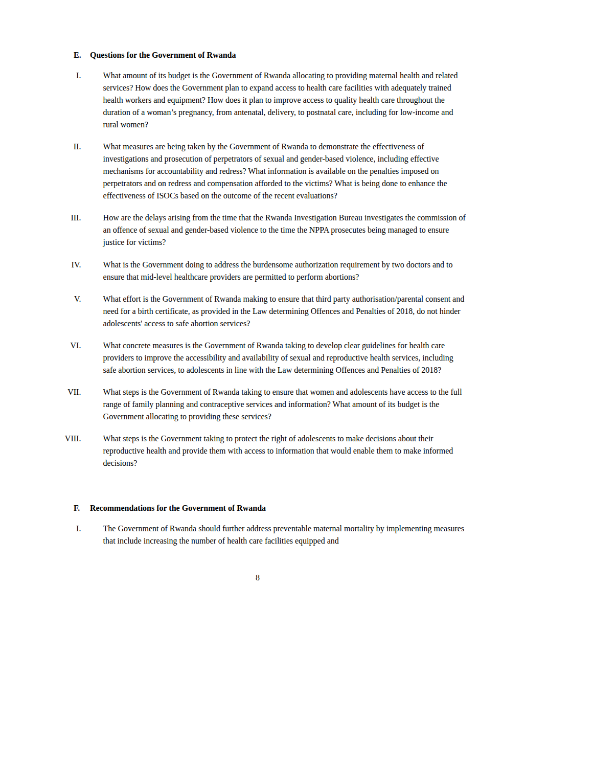E. Questions for the Government of Rwanda
I. What amount of its budget is the Government of Rwanda allocating to providing maternal health and related services? How does the Government plan to expand access to health care facilities with adequately trained health workers and equipment? How does it plan to improve access to quality health care throughout the duration of a woman’s pregnancy, from antenatal, delivery, to postnatal care, including for low-income and rural women?
II. What measures are being taken by the Government of Rwanda to demonstrate the effectiveness of investigations and prosecution of perpetrators of sexual and gender-based violence, including effective mechanisms for accountability and redress? What information is available on the penalties imposed on perpetrators and on redress and compensation afforded to the victims? What is being done to enhance the effectiveness of ISOCs based on the outcome of the recent evaluations?
III. How are the delays arising from the time that the Rwanda Investigation Bureau investigates the commission of an offence of sexual and gender-based violence to the time the NPPA prosecutes being managed to ensure justice for victims?
IV. What is the Government doing to address the burdensome authorization requirement by two doctors and to ensure that mid-level healthcare providers are permitted to perform abortions?
V. What effort is the Government of Rwanda making to ensure that third party authorisation/parental consent and need for a birth certificate, as provided in the Law determining Offences and Penalties of 2018, do not hinder adolescents' access to safe abortion services?
VI. What concrete measures is the Government of Rwanda taking to develop clear guidelines for health care providers to improve the accessibility and availability of sexual and reproductive health services, including safe abortion services, to adolescents in line with the Law determining Offences and Penalties of 2018?
VII. What steps is the Government of Rwanda taking to ensure that women and adolescents have access to the full range of family planning and contraceptive services and information? What amount of its budget is the Government allocating to providing these services?
VIII. What steps is the Government taking to protect the right of adolescents to make decisions about their reproductive health and provide them with access to information that would enable them to make informed decisions?
F. Recommendations for the Government of Rwanda
I. The Government of Rwanda should further address preventable maternal mortality by implementing measures that include increasing the number of health care facilities equipped and
8